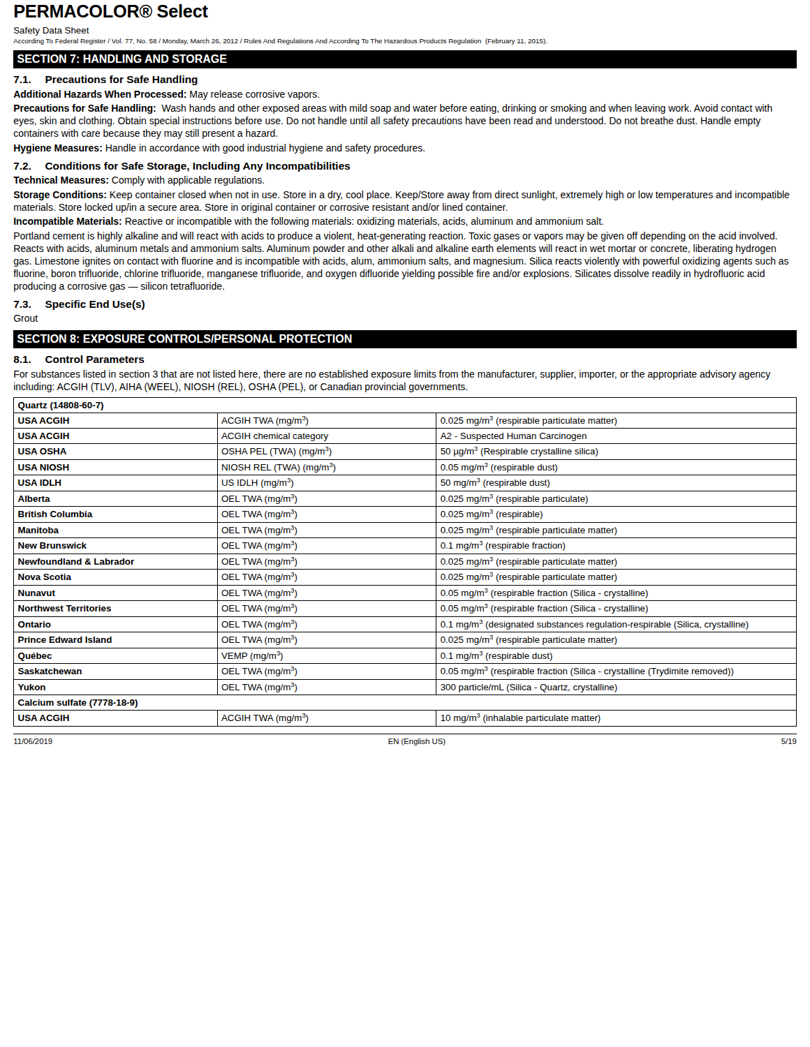PERMACOLOR® Select
Safety Data Sheet
According To Federal Register / Vol. 77, No. 58 / Monday, March 26, 2012 / Rules And Regulations And According To The Hazardous Products Regulation (February 11, 2015).
SECTION 7: HANDLING AND STORAGE
7.1. Precautions for Safe Handling
Additional Hazards When Processed: May release corrosive vapors.
Precautions for Safe Handling: Wash hands and other exposed areas with mild soap and water before eating, drinking or smoking and when leaving work. Avoid contact with eyes, skin and clothing. Obtain special instructions before use. Do not handle until all safety precautions have been read and understood. Do not breathe dust. Handle empty containers with care because they may still present a hazard.
Hygiene Measures: Handle in accordance with good industrial hygiene and safety procedures.
7.2. Conditions for Safe Storage, Including Any Incompatibilities
Technical Measures: Comply with applicable regulations.
Storage Conditions: Keep container closed when not in use. Store in a dry, cool place. Keep/Store away from direct sunlight, extremely high or low temperatures and incompatible materials. Store locked up/in a secure area. Store in original container or corrosive resistant and/or lined container.
Incompatible Materials: Reactive or incompatible with the following materials: oxidizing materials, acids, aluminum and ammonium salt.
Portland cement is highly alkaline and will react with acids to produce a violent, heat-generating reaction. Toxic gases or vapors may be given off depending on the acid involved. Reacts with acids, aluminum metals and ammonium salts. Aluminum powder and other alkali and alkaline earth elements will react in wet mortar or concrete, liberating hydrogen gas. Limestone ignites on contact with fluorine and is incompatible with acids, alum, ammonium salts, and magnesium. Silica reacts violently with powerful oxidizing agents such as fluorine, boron trifluoride, chlorine trifluoride, manganese trifluoride, and oxygen difluoride yielding possible fire and/or explosions. Silicates dissolve readily in hydrofluoric acid producing a corrosive gas — silicon tetrafluoride.
7.3. Specific End Use(s)
Grout
SECTION 8: EXPOSURE CONTROLS/PERSONAL PROTECTION
8.1. Control Parameters
For substances listed in section 3 that are not listed here, there are no established exposure limits from the manufacturer, supplier, importer, or the appropriate advisory agency including: ACGIH (TLV), AIHA (WEEL), NIOSH (REL), OSHA (PEL), or Canadian provincial governments.
| Quartz (14808-60-7) |
| USA ACGIH | ACGIH TWA (mg/m 3 ) | 0.025 mg/m 3 (respirable particulate matter) |
| USA ACGIH | ACGIH chemical category | A2 - Suspected Human Carcinogen |
| USA OSHA | OSHA PEL (TWA) (mg/m 3 ) | 50 µg/m 3 (Respirable crystalline silica) |
| USA NIOSH | NIOSH REL (TWA) (mg/m 3 ) | 0.05 mg/m 3 (respirable dust) |
| USA IDLH | US IDLH (mg/m 3 ) | 50 mg/m 3 (respirable dust) |
| Alberta | OEL TWA (mg/m 3 ) | 0.025 mg/m 3 (respirable particulate) |
| British Columbia | OEL TWA (mg/m 3 ) | 0.025 mg/m 3 (respirable) |
| Manitoba | OEL TWA (mg/m 3 ) | 0.025 mg/m 3 (respirable particulate matter) |
| New Brunswick | OEL TWA (mg/m 3 ) | 0.1 mg/m 3 (respirable fraction) |
| Newfoundland & Labrador | OEL TWA (mg/m 3 ) | 0.025 mg/m 3 (respirable particulate matter) |
| Nova Scotia | OEL TWA (mg/m 3 ) | 0.025 mg/m 3 (respirable particulate matter) |
| Nunavut | OEL TWA (mg/m 3 ) | 0.05 mg/m 3 (respirable fraction (Silica - crystalline) |
| Northwest Territories | OEL TWA (mg/m 3 ) | 0.05 mg/m 3 (respirable fraction (Silica - crystalline) |
| Ontario | OEL TWA (mg/m 3 ) | 0.1 mg/m 3 (designated substances regulation-respirable (Silica, crystalline) |
| Prince Edward Island | OEL TWA (mg/m 3 ) | 0.025 mg/m 3 (respirable particulate matter) |
| Québec | VEMP (mg/m 3 ) | 0.1 mg/m 3 (respirable dust) |
| Saskatchewan | OEL TWA (mg/m 3 ) | 0.05 mg/m 3 (respirable fraction (Silica - crystalline (Trydimite removed)) |
| Yukon | OEL TWA (mg/m 3 ) | 300 particle/mL (Silica - Quartz, crystalline) |
| Calcium sulfate (7778-18-9) |
| USA ACGIH | ACGIH TWA (mg/m 3 ) | 10 mg/m 3 (inhalable particulate matter) |
11/06/2019 EN (English US) 5/19